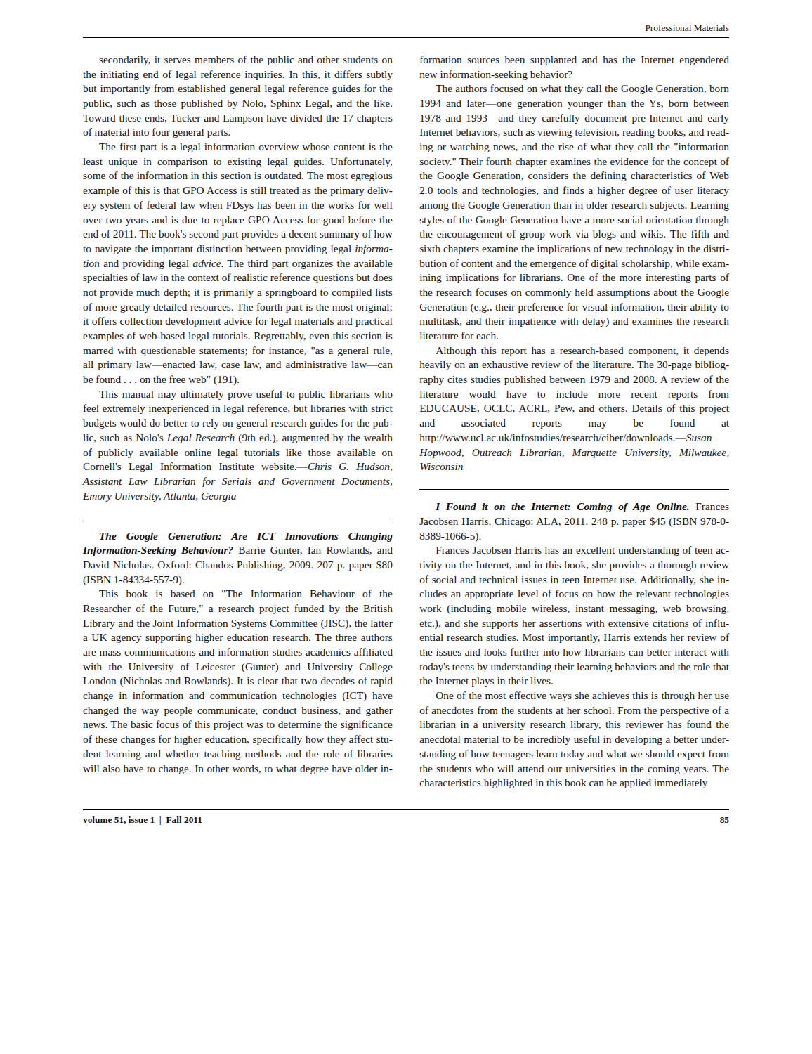Professional Materials
secondarily, it serves members of the public and other students on the initiating end of legal reference inquiries. In this, it differs subtly but importantly from established general legal reference guides for the public, such as those published by Nolo, Sphinx Legal, and the like. Toward these ends, Tucker and Lampson have divided the 17 chapters of material into four general parts.
The first part is a legal information overview whose content is the least unique in comparison to existing legal guides. Unfortunately, some of the information in this section is outdated. The most egregious example of this is that GPO Access is still treated as the primary delivery system of federal law when FDsys has been in the works for well over two years and is due to replace GPO Access for good before the end of 2011. The book's second part provides a decent summary of how to navigate the important distinction between providing legal information and providing legal advice. The third part organizes the available specialties of law in the context of realistic reference questions but does not provide much depth; it is primarily a springboard to compiled lists of more greatly detailed resources. The fourth part is the most original; it offers collection development advice for legal materials and practical examples of web-based legal tutorials. Regrettably, even this section is marred with questionable statements; for instance, "as a general rule, all primary law—enacted law, case law, and administrative law—can be found . . . on the free web" (191).
This manual may ultimately prove useful to public librarians who feel extremely inexperienced in legal reference, but libraries with strict budgets would do better to rely on general research guides for the public, such as Nolo's Legal Research (9th ed.), augmented by the wealth of publicly available online legal tutorials like those available on Cornell's Legal Information Institute website.—Chris G. Hudson, Assistant Law Librarian for Serials and Government Documents, Emory University, Atlanta, Georgia
The Google Generation: Are ICT Innovations Changing Information-Seeking Behaviour? Barrie Gunter, Ian Rowlands, and David Nicholas. Oxford: Chandos Publishing, 2009. 207 p. paper $80 (ISBN 1-84334-557-9).
This book is based on "The Information Behaviour of the Researcher of the Future," a research project funded by the British Library and the Joint Information Systems Committee (JISC), the latter a UK agency supporting higher education research. The three authors are mass communications and information studies academics affiliated with the University of Leicester (Gunter) and University College London (Nicholas and Rowlands). It is clear that two decades of rapid change in information and communication technologies (ICT) have changed the way people communicate, conduct business, and gather news. The basic focus of this project was to determine the significance of these changes for higher education, specifically how they affect student learning and whether teaching methods and the role of libraries will also have to change. In other words, to what degree have older information sources been supplanted and has the Internet engendered new information-seeking behavior?
The authors focused on what they call the Google Generation, born 1994 and later—one generation younger than the Ys, born between 1978 and 1993—and they carefully document pre-Internet and early Internet behaviors, such as viewing television, reading books, and reading or watching news, and the rise of what they call the "information society." Their fourth chapter examines the evidence for the concept of the Google Generation, considers the defining characteristics of Web 2.0 tools and technologies, and finds a higher degree of user literacy among the Google Generation than in older research subjects. Learning styles of the Google Generation have a more social orientation through the encouragement of group work via blogs and wikis. The fifth and sixth chapters examine the implications of new technology in the distribution of content and the emergence of digital scholarship, while examining implications for librarians. One of the more interesting parts of the research focuses on commonly held assumptions about the Google Generation (e.g., their preference for visual information, their ability to multitask, and their impatience with delay) and examines the research literature for each.
Although this report has a research-based component, it depends heavily on an exhaustive review of the literature. The 30-page bibliography cites studies published between 1979 and 2008. A review of the literature would have to include more recent reports from EDUCAUSE, OCLC, ACRL, Pew, and others. Details of this project and associated reports may be found at http://www.ucl.ac.uk/infostudies/research/ciber/downloads.—Susan Hopwood, Outreach Librarian, Marquette University, Milwaukee, Wisconsin
I Found it on the Internet: Coming of Age Online. Frances Jacobsen Harris. Chicago: ALA, 2011. 248 p. paper $45 (ISBN 978-0-8389-1066-5).
Frances Jacobsen Harris has an excellent understanding of teen activity on the Internet, and in this book, she provides a thorough review of social and technical issues in teen Internet use. Additionally, she includes an appropriate level of focus on how the relevant technologies work (including mobile wireless, instant messaging, web browsing, etc.), and she supports her assertions with extensive citations of influential research studies. Most importantly, Harris extends her review of the issues and looks further into how librarians can better interact with today's teens by understanding their learning behaviors and the role that the Internet plays in their lives.
One of the most effective ways she achieves this is through her use of anecdotes from the students at her school. From the perspective of a librarian in a university research library, this reviewer has found the anecdotal material to be incredibly useful in developing a better understanding of how teenagers learn today and what we should expect from the students who will attend our universities in the coming years. The characteristics highlighted in this book can be applied immediately
volume 51, issue 1 | Fall 2011
85